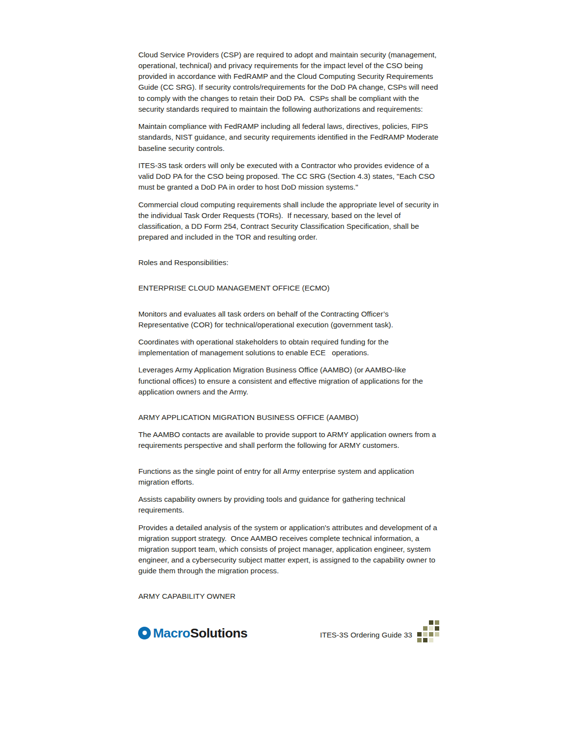Cloud Service Providers (CSP) are required to adopt and maintain security (management, operational, technical) and privacy requirements for the impact level of the CSO being provided in accordance with FedRAMP and the Cloud Computing Security Requirements Guide (CC SRG). If security controls/requirements for the DoD PA change, CSPs will need to comply with the changes to retain their DoD PA. CSPs shall be compliant with the security standards required to maintain the following authorizations and requirements:
Maintain compliance with FedRAMP including all federal laws, directives, policies, FIPS standards, NIST guidance, and security requirements identified in the FedRAMP Moderate baseline security controls.
ITES-3S task orders will only be executed with a Contractor who provides evidence of a valid DoD PA for the CSO being proposed. The CC SRG (Section 4.3) states, "Each CSO must be granted a DoD PA in order to host DoD mission systems."
Commercial cloud computing requirements shall include the appropriate level of security in the individual Task Order Requests (TORs). If necessary, based on the level of classification, a DD Form 254, Contract Security Classification Specification, shall be prepared and included in the TOR and resulting order.
Roles and Responsibilities:
ENTERPRISE CLOUD MANAGEMENT OFFICE (ECMO)
Monitors and evaluates all task orders on behalf of the Contracting Officer’s Representative (COR) for technical/operational execution (government task).
Coordinates with operational stakeholders to obtain required funding for the implementation of management solutions to enable ECE operations.
Leverages Army Application Migration Business Office (AAMBO) (or AAMBO-like functional offices) to ensure a consistent and effective migration of applications for the application owners and the Army.
ARMY APPLICATION MIGRATION BUSINESS OFFICE (AAMBO)
The AAMBO contacts are available to provide support to ARMY application owners from a requirements perspective and shall perform the following for ARMY customers.
Functions as the single point of entry for all Army enterprise system and application migration efforts.
Assists capability owners by providing tools and guidance for gathering technical requirements.
Provides a detailed analysis of the system or application's attributes and development of a migration support strategy. Once AAMBO receives complete technical information, a migration support team, which consists of project manager, application engineer, system engineer, and a cybersecurity subject matter expert, is assigned to the capability owner to guide them through the migration process.
ARMY CAPABILITY OWNER
Macro Solutions
ITES-3S Ordering Guide 33